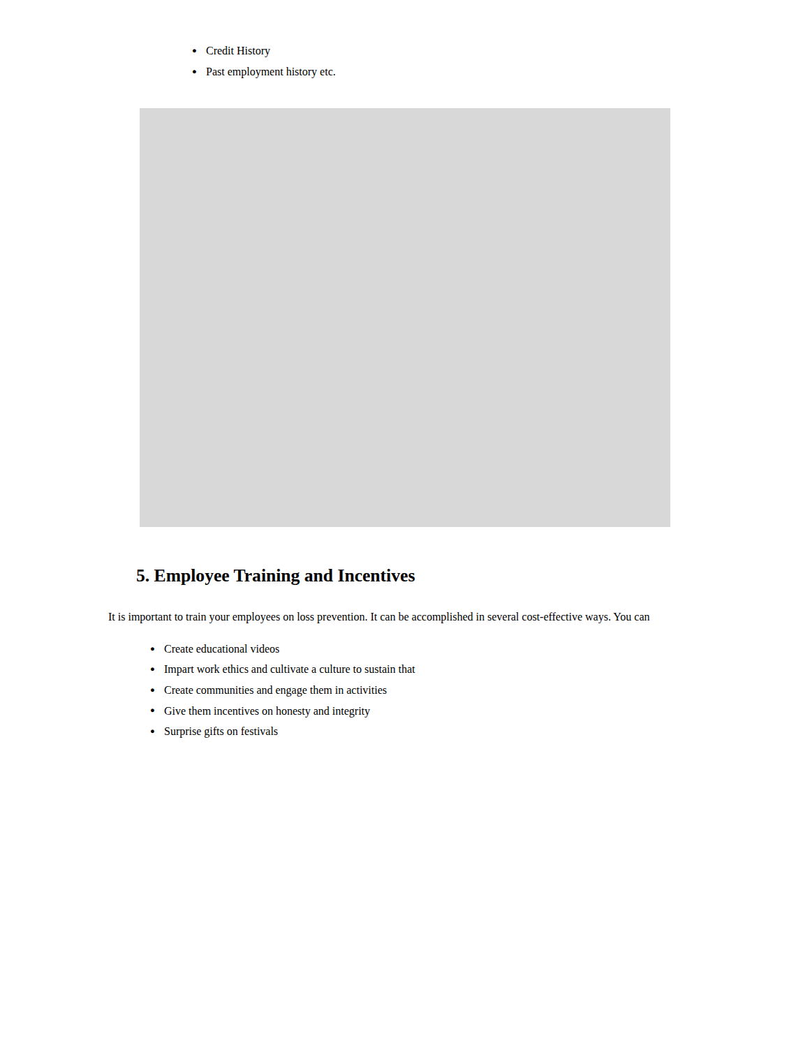Credit History
Past employment history etc.
5. Employee Training and Incentives
It is important to train your employees on loss prevention. It can be accomplished in several cost-effective ways. You can
Create educational videos
Impart work ethics and cultivate a culture to sustain that
Create communities and engage them in activities
Give them incentives on honesty and integrity
Surprise gifts on festivals